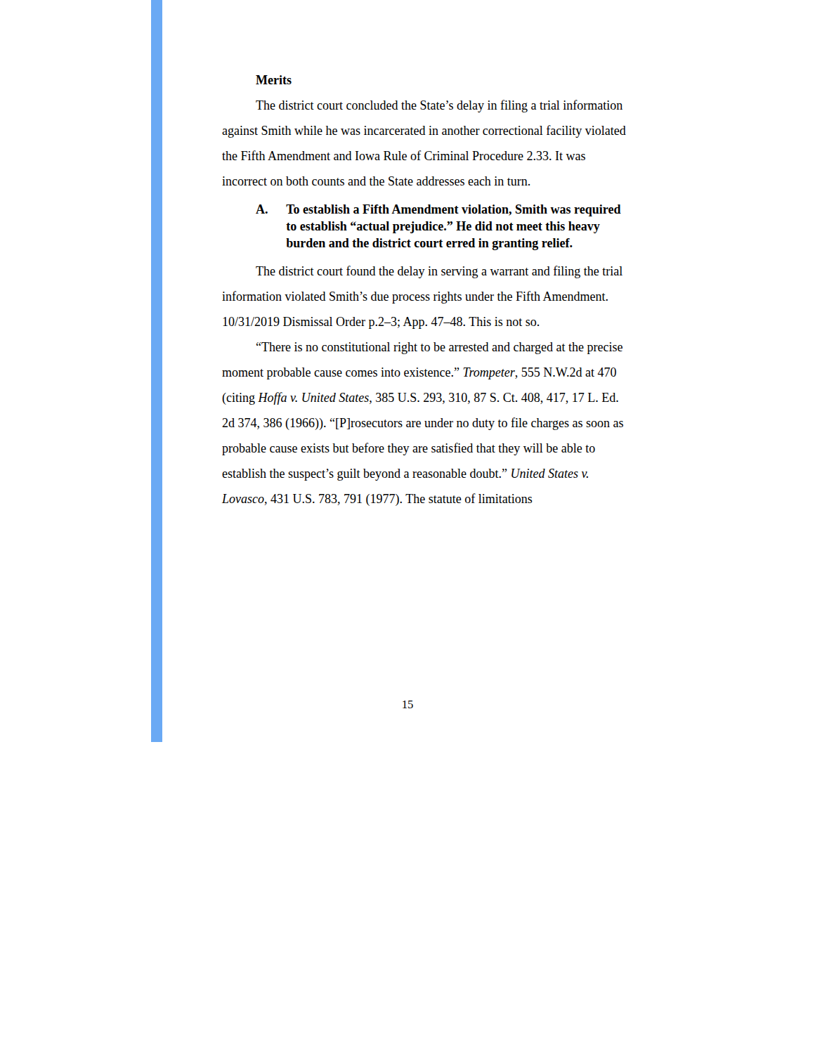Merits
The district court concluded the State’s delay in filing a trial information against Smith while he was incarcerated in another correctional facility violated the Fifth Amendment and Iowa Rule of Criminal Procedure 2.33. It was incorrect on both counts and the State addresses each in turn.
A. To establish a Fifth Amendment violation, Smith was required to establish “actual prejudice.” He did not meet this heavy burden and the district court erred in granting relief.
The district court found the delay in serving a warrant and filing the trial information violated Smith’s due process rights under the Fifth Amendment. 10/31/2019 Dismissal Order p.2–3; App. 47–48. This is not so.
“There is no constitutional right to be arrested and charged at the precise moment probable cause comes into existence.” Trompeter, 555 N.W.2d at 470 (citing Hoffa v. United States, 385 U.S. 293, 310, 87 S. Ct. 408, 417, 17 L. Ed. 2d 374, 386 (1966)). “[P]rosecutors are under no duty to file charges as soon as probable cause exists but before they are satisfied that they will be able to establish the suspect’s guilt beyond a reasonable doubt.” United States v. Lovasco, 431 U.S. 783, 791 (1977). The statute of limitations
15